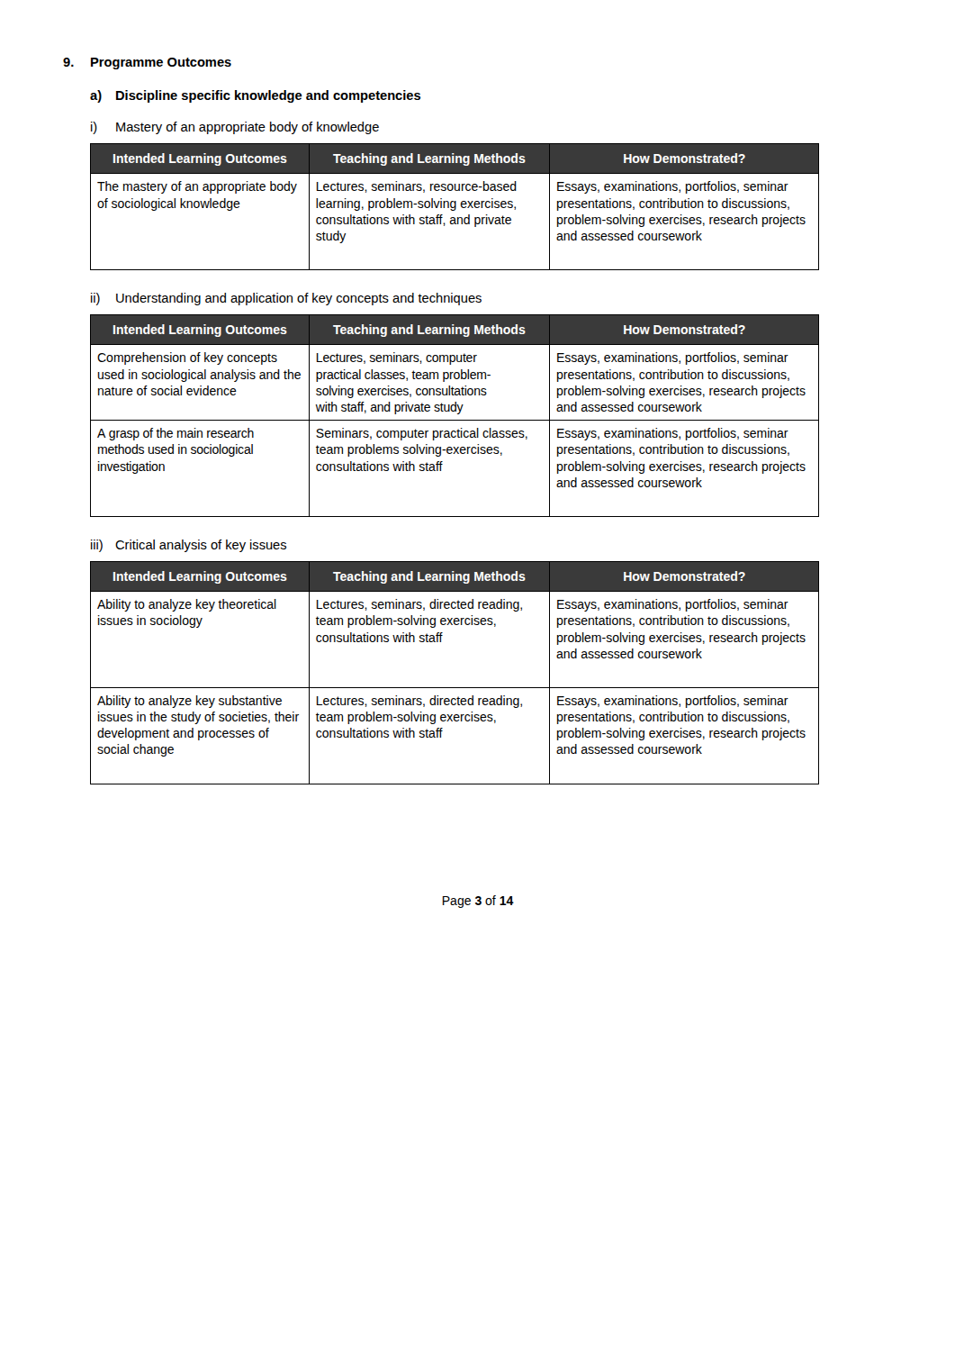9. Programme Outcomes
a) Discipline specific knowledge and competencies
i) Mastery of an appropriate body of knowledge
| Intended Learning Outcomes | Teaching and Learning Methods | How Demonstrated? |
| --- | --- | --- |
| The mastery of an appropriate body of sociological knowledge | Lectures, seminars, resource-based learning, problem-solving exercises, consultations with staff, and private study | Essays, examinations, portfolios, seminar presentations, contribution to discussions, problem-solving exercises, research projects and assessed coursework |
ii) Understanding and application of key concepts and techniques
| Intended Learning Outcomes | Teaching and Learning Methods | How Demonstrated? |
| --- | --- | --- |
| Comprehension of key concepts used in sociological analysis and the nature of social evidence | Lectures, seminars, computer practical classes, team problem-solving exercises, consultations with staff, and private study | Essays, examinations, portfolios, seminar presentations, contribution to discussions, problem-solving exercises, research projects and assessed coursework |
| A grasp of the main research methods used in sociological investigation | Seminars, computer practical classes, team problems solving-exercises, consultations with staff | Essays, examinations, portfolios, seminar presentations, contribution to discussions, problem-solving exercises, research projects and assessed coursework |
iii) Critical analysis of key issues
| Intended Learning Outcomes | Teaching and Learning Methods | How Demonstrated? |
| --- | --- | --- |
| Ability to analyze key theoretical issues in sociology | Lectures, seminars, directed reading, team problem-solving exercises, consultations with staff | Essays, examinations, portfolios, seminar presentations, contribution to discussions, problem-solving exercises, research projects and assessed coursework |
| Ability to analyze key substantive issues in the study of societies, their development and processes of social change | Lectures, seminars, directed reading, team problem-solving exercises, consultations with staff | Essays, examinations, portfolios, seminar presentations, contribution to discussions, problem-solving exercises, research projects and assessed coursework |
Page 3 of 14